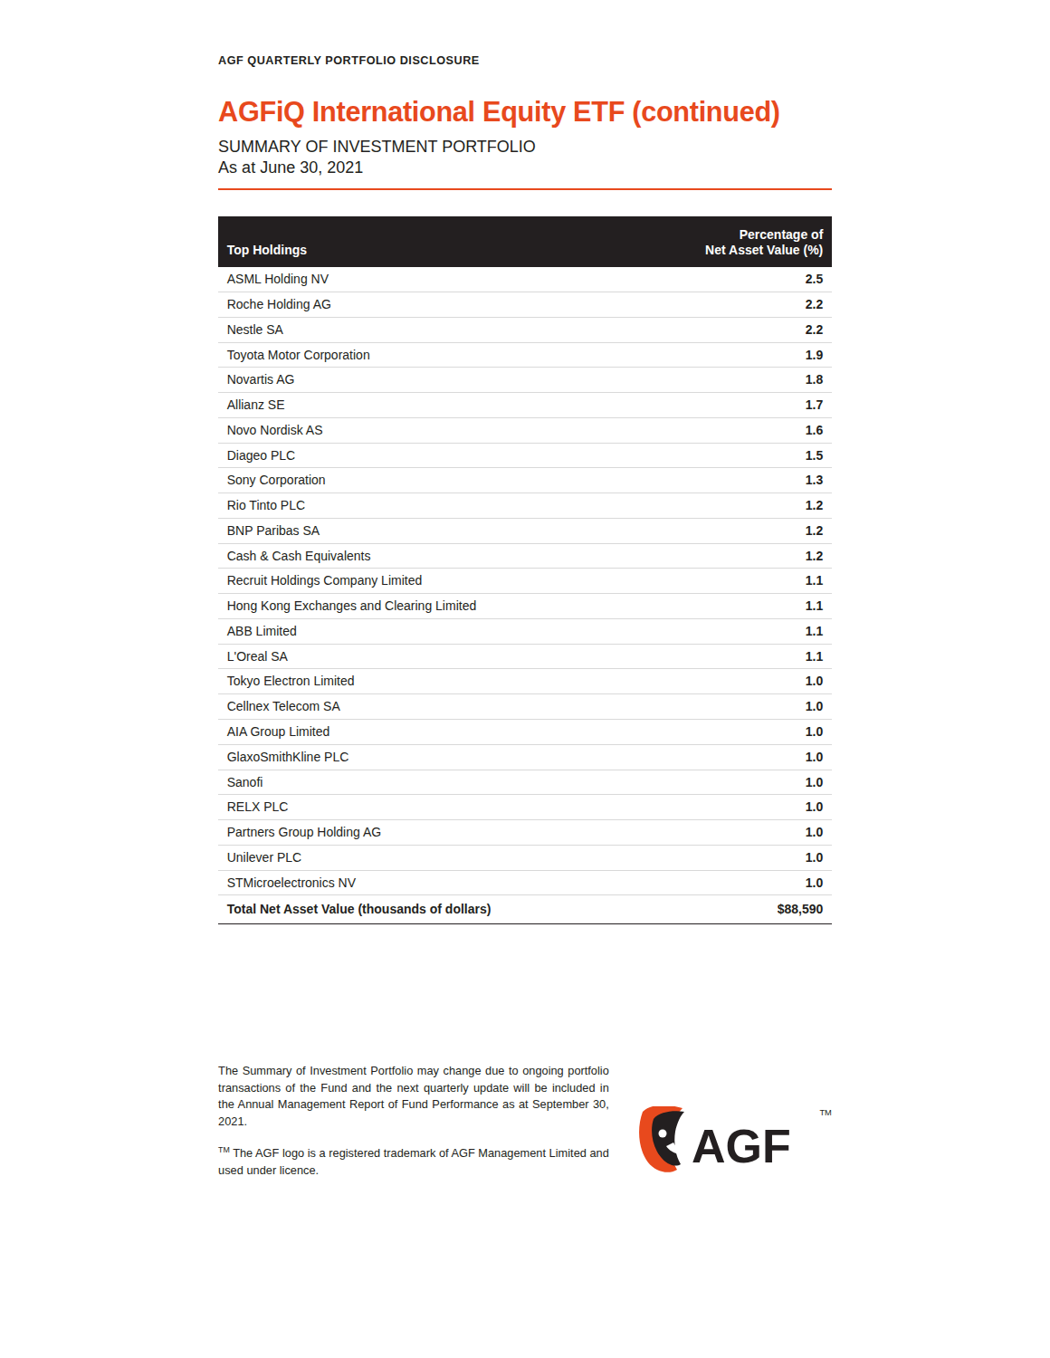AGF QUARTERLY PORTFOLIO DISCLOSURE
AGFiQ International Equity ETF (continued)
SUMMARY OF INVESTMENT PORTFOLIO
As at June 30, 2021
| Top Holdings | Percentage of Net Asset Value (%) |
| --- | --- |
| ASML Holding NV | 2.5 |
| Roche Holding AG | 2.2 |
| Nestle SA | 2.2 |
| Toyota Motor Corporation | 1.9 |
| Novartis AG | 1.8 |
| Allianz SE | 1.7 |
| Novo Nordisk AS | 1.6 |
| Diageo PLC | 1.5 |
| Sony Corporation | 1.3 |
| Rio Tinto PLC | 1.2 |
| BNP Paribas SA | 1.2 |
| Cash & Cash Equivalents | 1.2 |
| Recruit Holdings Company Limited | 1.1 |
| Hong Kong Exchanges and Clearing Limited | 1.1 |
| ABB Limited | 1.1 |
| L'Oreal SA | 1.1 |
| Tokyo Electron Limited | 1.0 |
| Cellnex Telecom SA | 1.0 |
| AIA Group Limited | 1.0 |
| GlaxoSmithKline PLC | 1.0 |
| Sanofi | 1.0 |
| RELX PLC | 1.0 |
| Partners Group Holding AG | 1.0 |
| Unilever PLC | 1.0 |
| STMicroelectronics NV | 1.0 |
| Total Net Asset Value (thousands of dollars) | $88,590 |
The Summary of Investment Portfolio may change due to ongoing portfolio transactions of the Fund and the next quarterly update will be included in the Annual Management Report of Fund Performance as at September 30, 2021.
TM The AGF logo is a registered trademark of AGF Management Limited and used under licence.
AGF TM